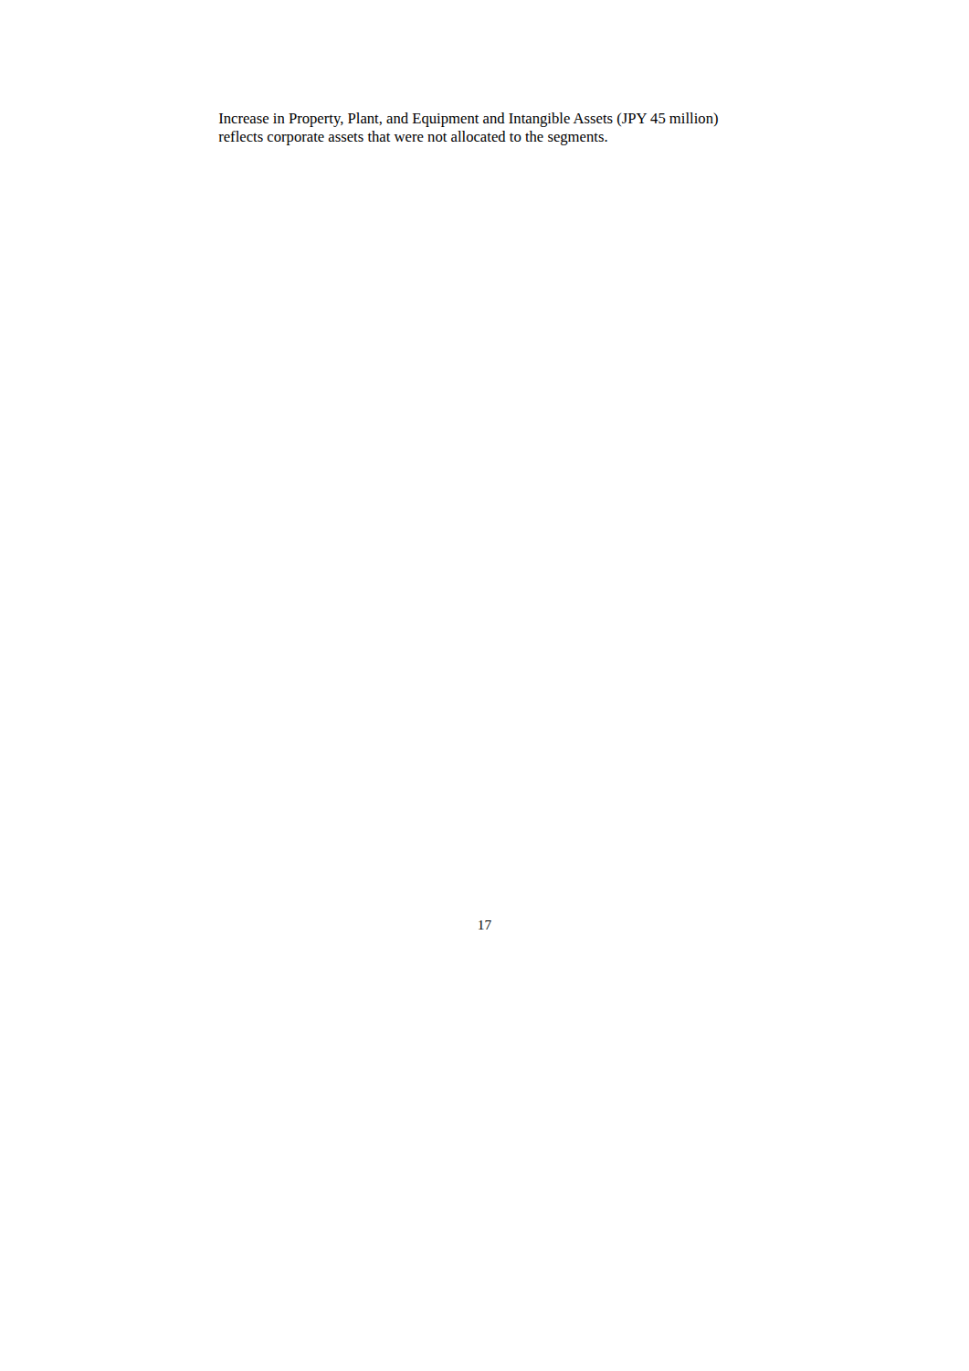Increase in Property, Plant, and Equipment and Intangible Assets (JPY 45 million) reflects corporate assets that were not allocated to the segments.
17